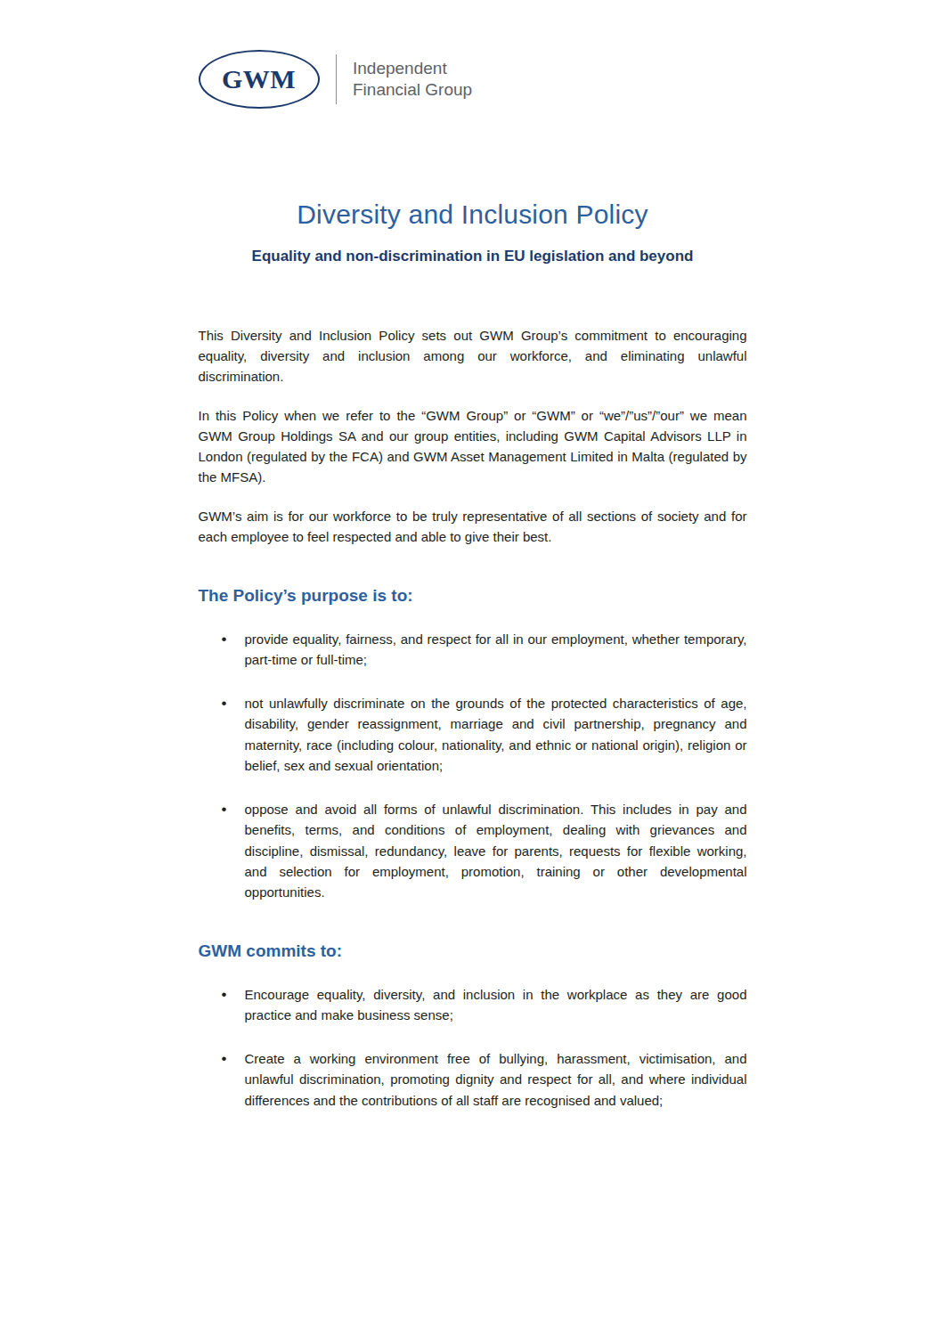GWM
Independent
Financial Group
Diversity and Inclusion Policy
Equality and non-discrimination in EU legislation and beyond
This Diversity and Inclusion Policy sets out GWM Group’s commitment to encouraging equality, diversity and inclusion among our workforce, and eliminating unlawful discrimination.
In this Policy when we refer to the “GWM Group” or “GWM” or “we”/”us”/”our” we mean GWM Group Holdings SA and our group entities, including GWM Capital Advisors LLP in London (regulated by the FCA) and GWM Asset Management Limited in Malta (regulated by the MFSA).
GWM’s aim is for our workforce to be truly representative of all sections of society and for each employee to feel respected and able to give their best.
The Policy’s purpose is to:
provide equality, fairness, and respect for all in our employment, whether temporary, part-time or full-time;
not unlawfully discriminate on the grounds of the protected characteristics of age, disability, gender reassignment, marriage and civil partnership, pregnancy and maternity, race (including colour, nationality, and ethnic or national origin), religion or belief, sex and sexual orientation;
oppose and avoid all forms of unlawful discrimination. This includes in pay and benefits, terms, and conditions of employment, dealing with grievances and discipline, dismissal, redundancy, leave for parents, requests for flexible working, and selection for employment, promotion, training or other developmental opportunities.
GWM commits to:
Encourage equality, diversity, and inclusion in the workplace as they are good practice and make business sense;
Create a working environment free of bullying, harassment, victimisation, and unlawful discrimination, promoting dignity and respect for all, and where individual differences and the contributions of all staff are recognised and valued;